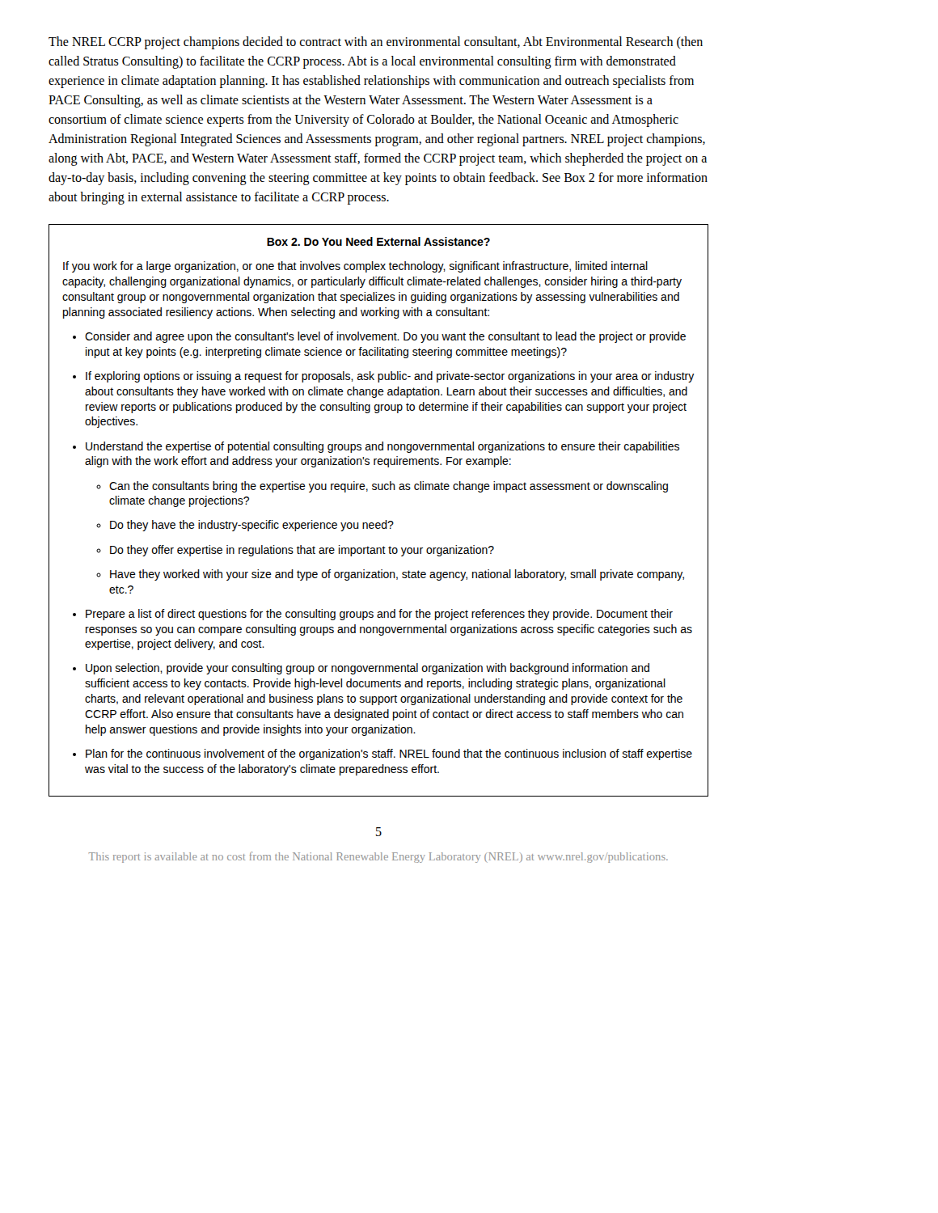The NREL CCRP project champions decided to contract with an environmental consultant, Abt Environmental Research (then called Stratus Consulting) to facilitate the CCRP process. Abt is a local environmental consulting firm with demonstrated experience in climate adaptation planning. It has established relationships with communication and outreach specialists from PACE Consulting, as well as climate scientists at the Western Water Assessment. The Western Water Assessment is a consortium of climate science experts from the University of Colorado at Boulder, the National Oceanic and Atmospheric Administration Regional Integrated Sciences and Assessments program, and other regional partners. NREL project champions, along with Abt, PACE, and Western Water Assessment staff, formed the CCRP project team, which shepherded the project on a day-to-day basis, including convening the steering committee at key points to obtain feedback. See Box 2 for more information about bringing in external assistance to facilitate a CCRP process.
Box 2. Do You Need External Assistance?
If you work for a large organization, or one that involves complex technology, significant infrastructure, limited internal capacity, challenging organizational dynamics, or particularly difficult climate-related challenges, consider hiring a third-party consultant group or nongovernmental organization that specializes in guiding organizations by assessing vulnerabilities and planning associated resiliency actions. When selecting and working with a consultant:
Consider and agree upon the consultant's level of involvement. Do you want the consultant to lead the project or provide input at key points (e.g. interpreting climate science or facilitating steering committee meetings)?
If exploring options or issuing a request for proposals, ask public- and private-sector organizations in your area or industry about consultants they have worked with on climate change adaptation. Learn about their successes and difficulties, and review reports or publications produced by the consulting group to determine if their capabilities can support your project objectives.
Understand the expertise of potential consulting groups and nongovernmental organizations to ensure their capabilities align with the work effort and address your organization's requirements. For example:
Can the consultants bring the expertise you require, such as climate change impact assessment or downscaling climate change projections?
Do they have the industry-specific experience you need?
Do they offer expertise in regulations that are important to your organization?
Have they worked with your size and type of organization, state agency, national laboratory, small private company, etc.?
Prepare a list of direct questions for the consulting groups and for the project references they provide. Document their responses so you can compare consulting groups and nongovernmental organizations across specific categories such as expertise, project delivery, and cost.
Upon selection, provide your consulting group or nongovernmental organization with background information and sufficient access to key contacts. Provide high-level documents and reports, including strategic plans, organizational charts, and relevant operational and business plans to support organizational understanding and provide context for the CCRP effort. Also ensure that consultants have a designated point of contact or direct access to staff members who can help answer questions and provide insights into your organization.
Plan for the continuous involvement of the organization's staff. NREL found that the continuous inclusion of staff expertise was vital to the success of the laboratory's climate preparedness effort.
5
This report is available at no cost from the National Renewable Energy Laboratory (NREL) at www.nrel.gov/publications.